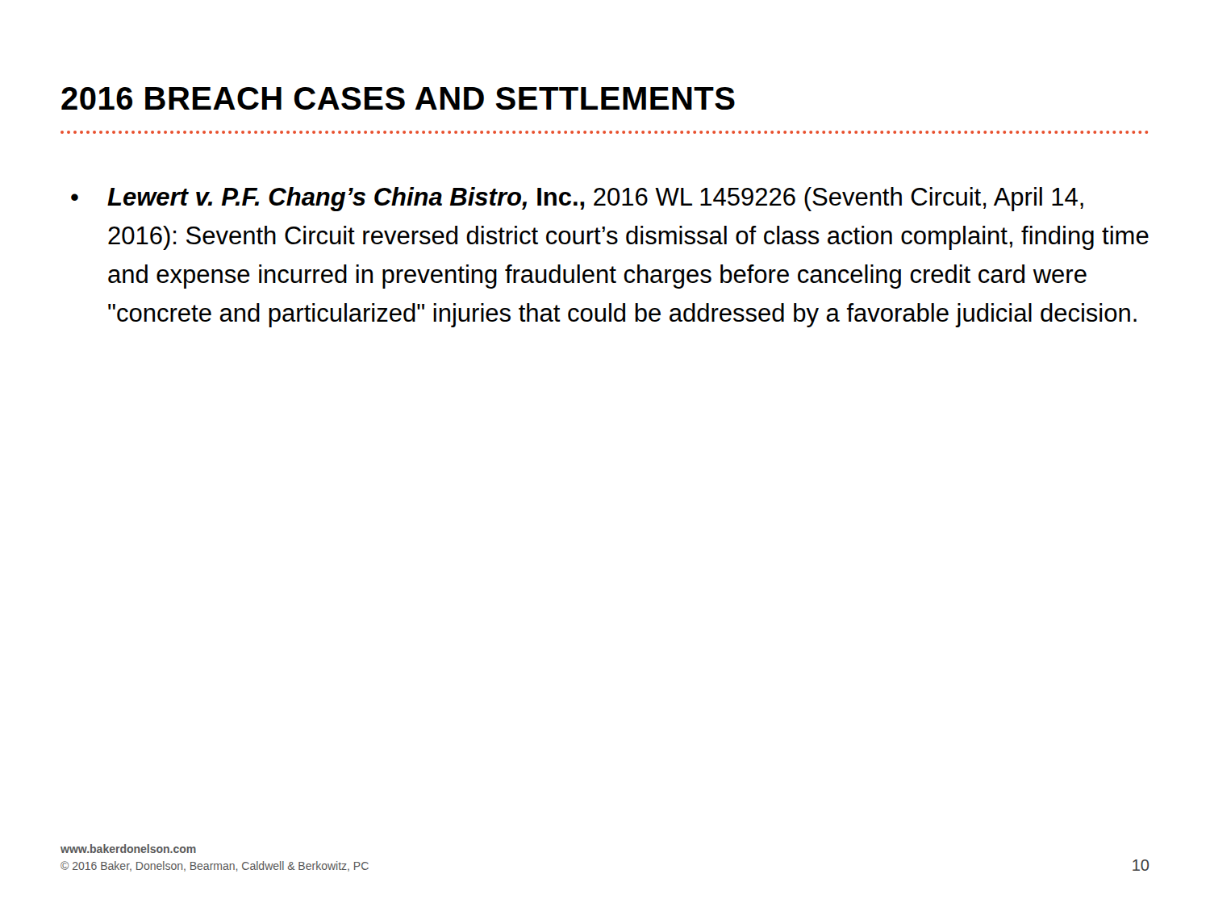2016 BREACH CASES AND SETTLEMENTS
Lewert v. P.F. Chang’s China Bistro, Inc., 2016 WL 1459226 (Seventh Circuit, April 14, 2016): Seventh Circuit reversed district court’s dismissal of class action complaint, finding time and expense incurred in preventing fraudulent charges before canceling credit card were "concrete and particularized" injuries that could be addressed by a favorable judicial decision.
www.bakerdonelson.com
© 2016 Baker, Donelson, Bearman, Caldwell & Berkowitz, PC
10